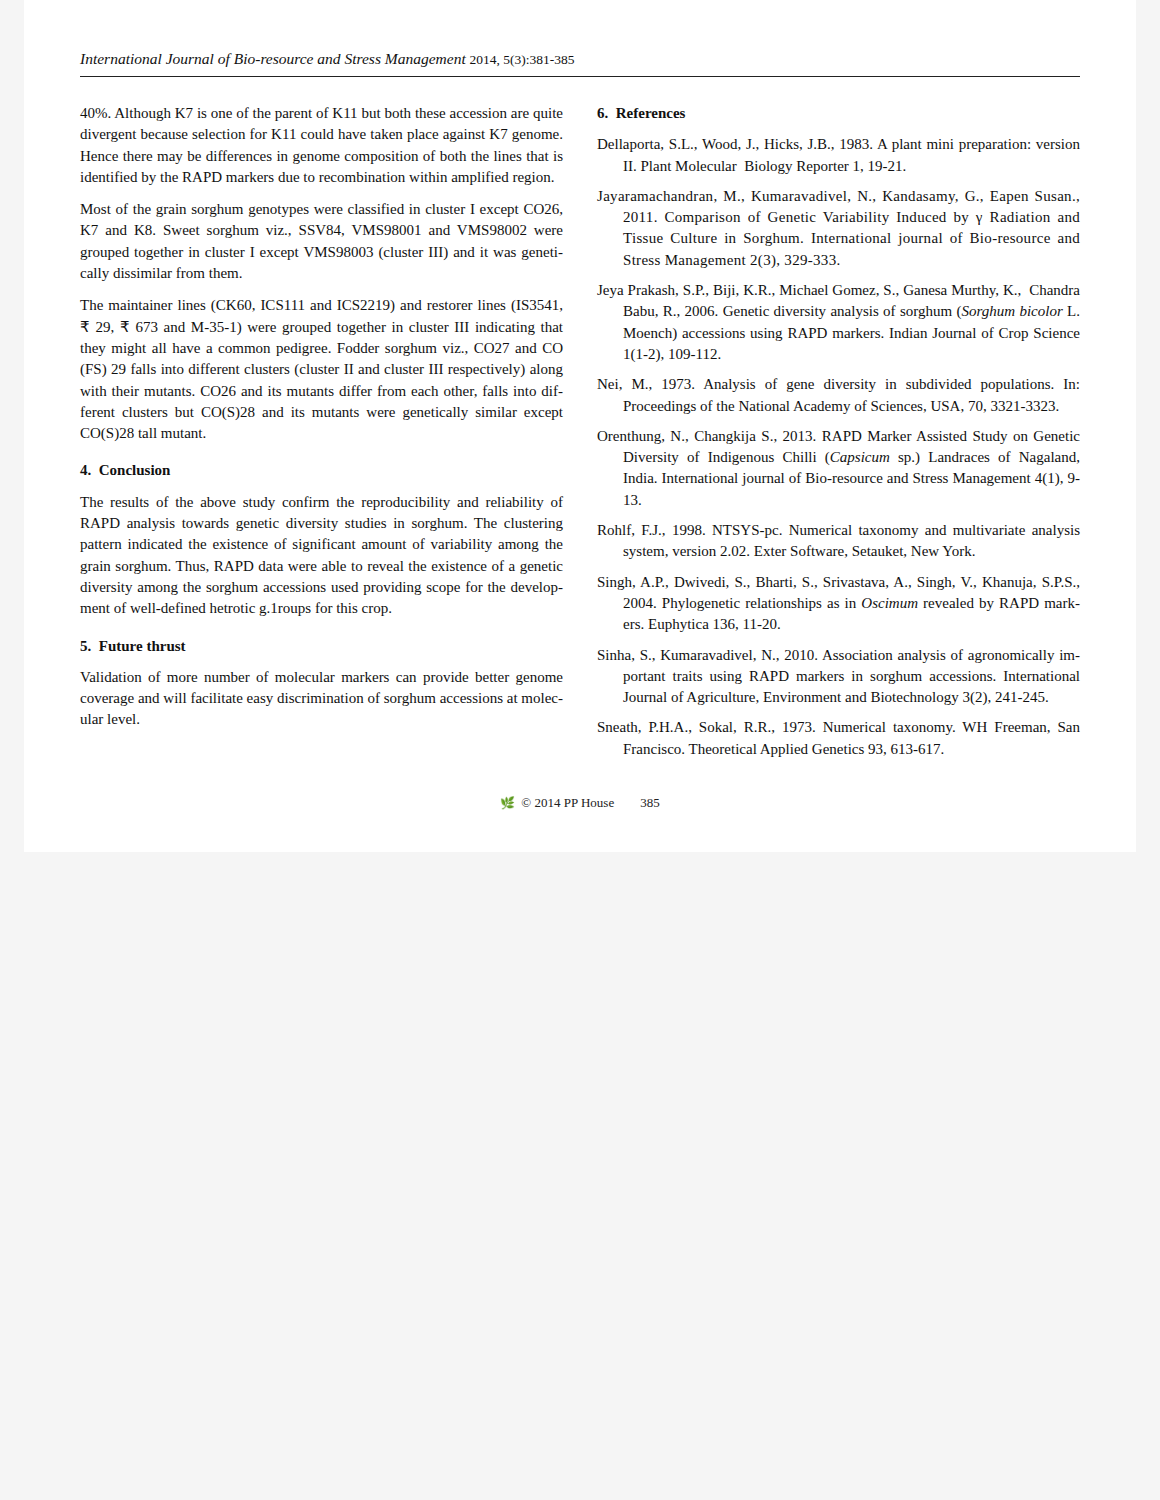International Journal of Bio-resource and Stress Management 2014, 5(3):381-385
40%. Although K7 is one of the parent of K11 but both these accession are quite divergent because selection for K11 could have taken place against K7 genome. Hence there may be differences in genome composition of both the lines that is identified by the RAPD markers due to recombination within amplified region.
Most of the grain sorghum genotypes were classified in cluster I except CO26, K7 and K8. Sweet sorghum viz., SSV84, VMS98001 and VMS98002 were grouped together in cluster I except VMS98003 (cluster III) and it was genetically dissimilar from them.
The maintainer lines (CK60, ICS111 and ICS2219) and restorer lines (IS3541, ₹ 29, ₹ 673 and M-35-1) were grouped together in cluster III indicating that they might all have a common pedigree. Fodder sorghum viz., CO27 and CO (FS) 29 falls into different clusters (cluster II and cluster III respectively) along with their mutants. CO26 and its mutants differ from each other, falls into different clusters but CO(S)28 and its mutants were genetically similar except CO(S)28 tall mutant.
4. Conclusion
The results of the above study confirm the reproducibility and reliability of RAPD analysis towards genetic diversity studies in sorghum. The clustering pattern indicated the existence of significant amount of variability among the grain sorghum. Thus, RAPD data were able to reveal the existence of a genetic diversity among the sorghum accessions used providing scope for the development of well-defined hetrotic g.1roups for this crop.
5. Future thrust
Validation of more number of molecular markers can provide better genome coverage and will facilitate easy discrimination of sorghum accessions at molecular level.
6. References
Dellaporta, S.L., Wood, J., Hicks, J.B., 1983. A plant mini preparation: version II. Plant Molecular Biology Reporter 1, 19-21.
Jayaramachandran, M., Kumaravadivel, N., Kandasamy, G., Eapen Susan., 2011. Comparison of Genetic Variability Induced by γ Radiation and Tissue Culture in Sorghum. International journal of Bio-resource and Stress Management 2(3), 329-333.
Jeya Prakash, S.P., Biji, K.R., Michael Gomez, S., Ganesa Murthy, K., Chandra Babu, R., 2006. Genetic diversity analysis of sorghum (Sorghum bicolor L. Moench) accessions using RAPD markers. Indian Journal of Crop Science 1(1-2), 109-112.
Nei, M., 1973. Analysis of gene diversity in subdivided populations. In: Proceedings of the National Academy of Sciences, USA, 70, 3321-3323.
Orenthung, N., Changkija S., 2013. RAPD Marker Assisted Study on Genetic Diversity of Indigenous Chilli (Capsicum sp.) Landraces of Nagaland, India. International journal of Bio-resource and Stress Management 4(1), 9-13.
Rohlf, F.J., 1998. NTSYS-pc. Numerical taxonomy and multivariate analysis system, version 2.02. Exter Software, Setauket, New York.
Singh, A.P., Dwivedi, S., Bharti, S., Srivastava, A., Singh, V., Khanuja, S.P.S., 2004. Phylogenetic relationships as in Oscimum revealed by RAPD markers. Euphytica 136, 11-20.
Sinha, S., Kumaravadivel, N., 2010. Association analysis of agronomically important traits using RAPD markers in sorghum accessions. International Journal of Agriculture, Environment and Biotechnology 3(2), 241-245.
Sneath, P.H.A., Sokal, R.R., 1973. Numerical taxonomy. WH Freeman, San Francisco. Theoretical Applied Genetics 93, 613-617.
🌿© 2014 PP House385